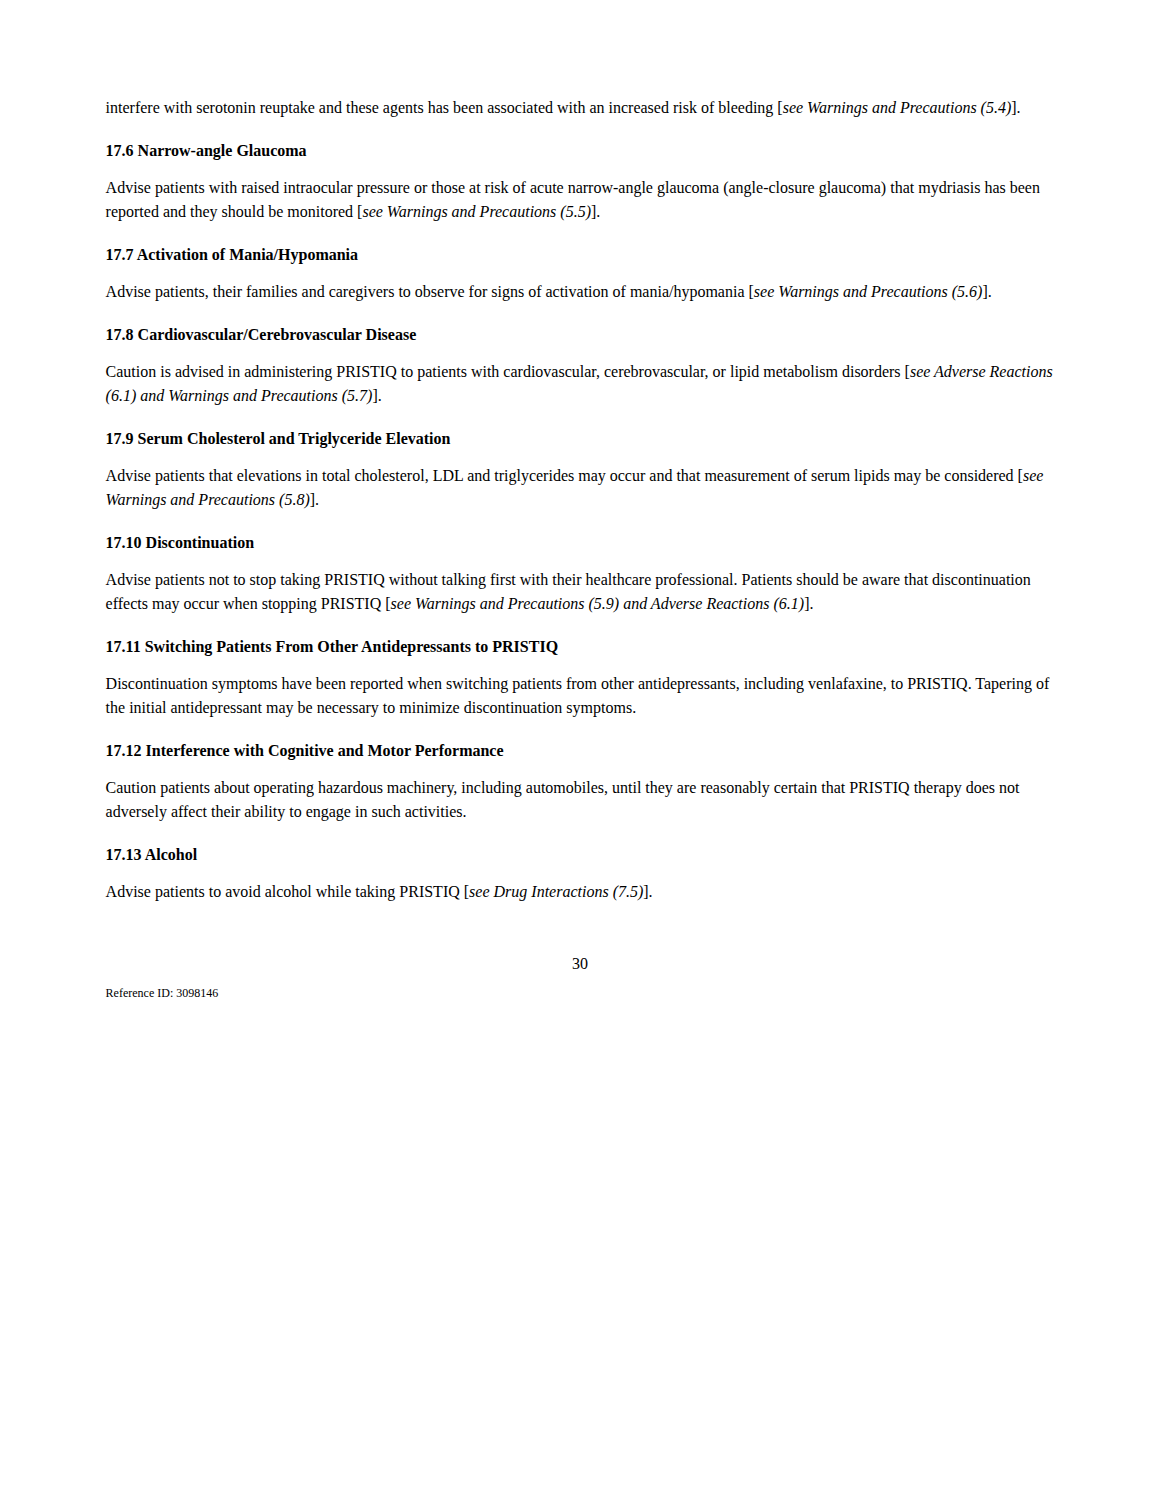interfere with serotonin reuptake and these agents has been associated with an increased risk of bleeding [see Warnings and Precautions (5.4)].
17.6 Narrow-angle Glaucoma
Advise patients with raised intraocular pressure or those at risk of acute narrow-angle glaucoma (angle-closure glaucoma) that mydriasis has been reported and they should be monitored [see Warnings and Precautions (5.5)].
17.7 Activation of Mania/Hypomania
Advise patients, their families and caregivers to observe for signs of activation of mania/hypomania [see Warnings and Precautions (5.6)].
17.8 Cardiovascular/Cerebrovascular Disease
Caution is advised in administering PRISTIQ to patients with cardiovascular, cerebrovascular, or lipid metabolism disorders [see Adverse Reactions (6.1) and Warnings and Precautions (5.7)].
17.9 Serum Cholesterol and Triglyceride Elevation
Advise patients that elevations in total cholesterol, LDL and triglycerides may occur and that measurement of serum lipids may be considered [see Warnings and Precautions (5.8)].
17.10 Discontinuation
Advise patients not to stop taking PRISTIQ without talking first with their healthcare professional. Patients should be aware that discontinuation effects may occur when stopping PRISTIQ [see Warnings and Precautions (5.9) and Adverse Reactions (6.1)].
17.11 Switching Patients From Other Antidepressants to PRISTIQ
Discontinuation symptoms have been reported when switching patients from other antidepressants, including venlafaxine, to PRISTIQ. Tapering of the initial antidepressant may be necessary to minimize discontinuation symptoms.
17.12 Interference with Cognitive and Motor Performance
Caution patients about operating hazardous machinery, including automobiles, until they are reasonably certain that PRISTIQ therapy does not adversely affect their ability to engage in such activities.
17.13 Alcohol
Advise patients to avoid alcohol while taking PRISTIQ [see Drug Interactions (7.5)].
30
Reference ID: 3098146